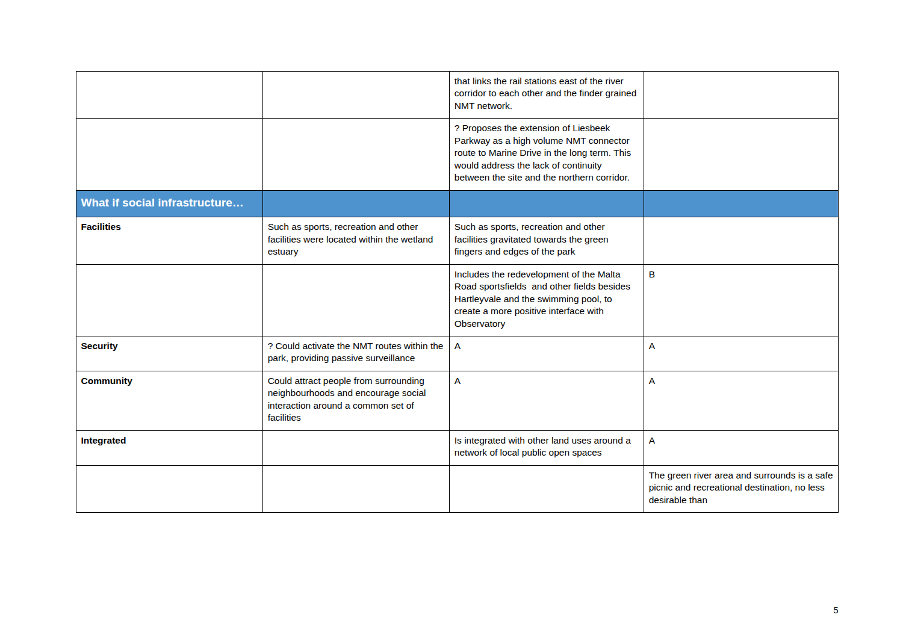| | | that links the rail stations east of the river corridor to each other and the finder grained NMT network. | |
| | | ? Proposes the extension of Liesbeek Parkway as a high volume NMT connector route to Marine Drive in the long term. This would address the lack of continuity between the site and the northern corridor. | |
| What if social infrastructure… | | | |
| Facilities | Such as sports, recreation and other facilities were located within the wetland estuary | Such as sports, recreation and other facilities gravitated towards the green fingers and edges of the park | |
| | | Includes the redevelopment of the Malta Road sportsfields and other fields besides Hartleyvale and the swimming pool, to create a more positive interface with Observatory | B |
| Security | ? Could activate the NMT routes within the park, providing passive surveillance | A | A |
| Community | Could attract people from surrounding neighbourhoods and encourage social interaction around a common set of facilities | A | A |
| Integrated | | Is integrated with other land uses around a network of local public open spaces | A |
| | | | The green river area and surrounds is a safe picnic and recreational destination, no less desirable than |
5